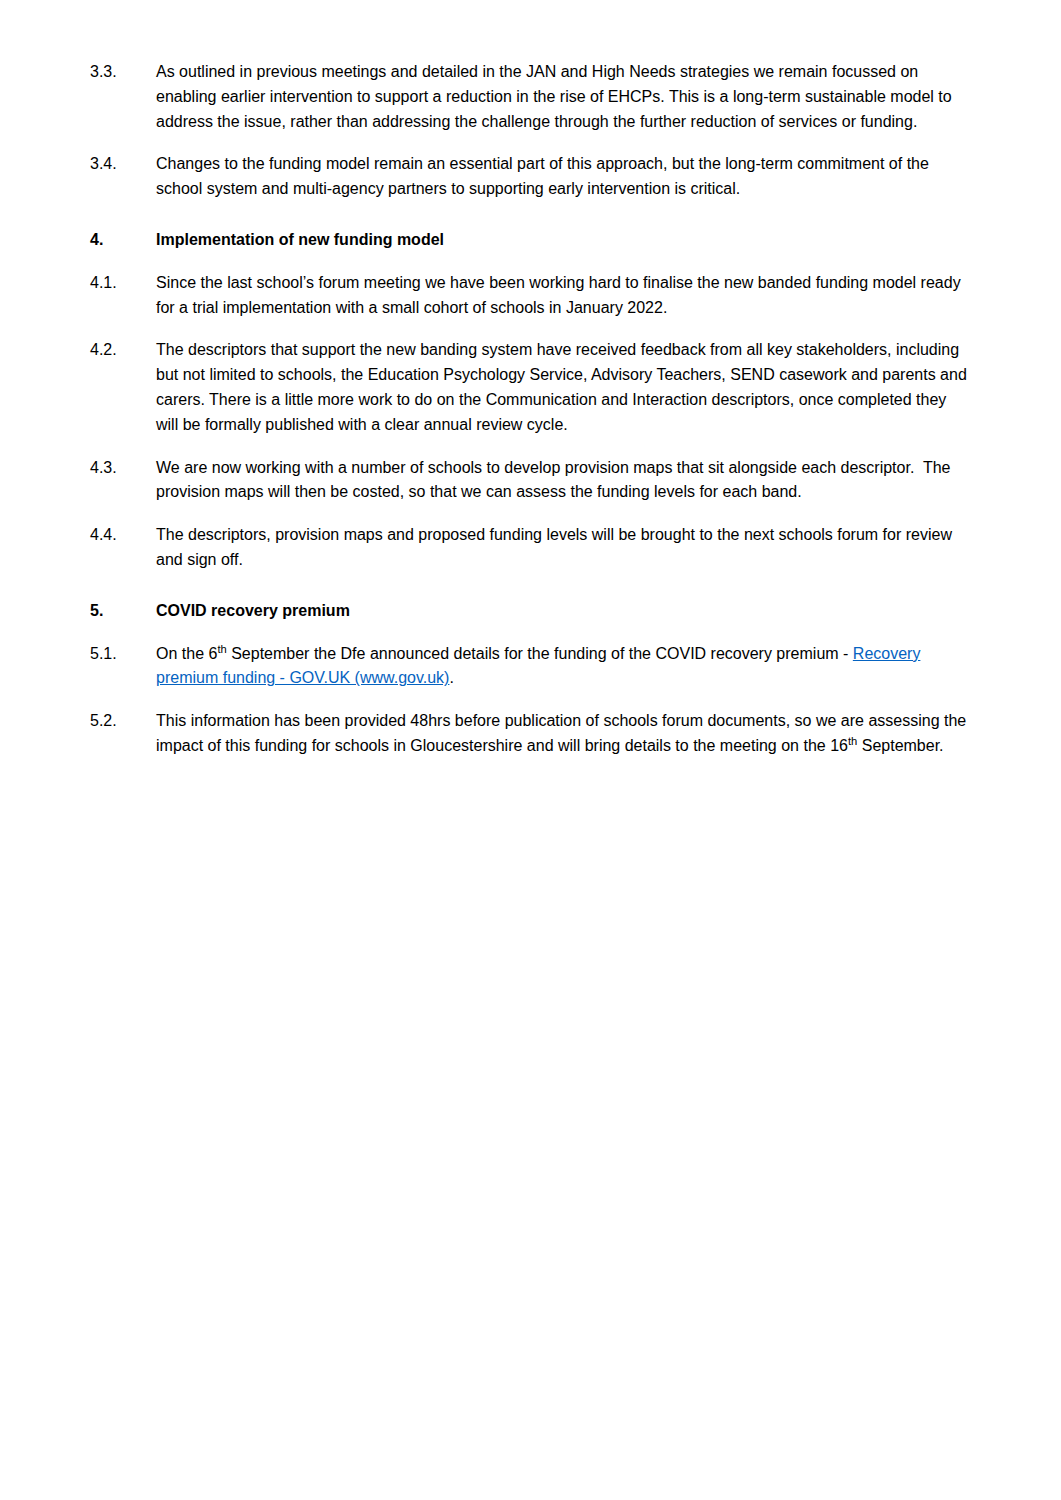3.3.
As outlined in previous meetings and detailed in the JAN and High Needs strategies we remain focussed on enabling earlier intervention to support a reduction in the rise of EHCPs. This is a long-term sustainable model to address the issue, rather than addressing the challenge through the further reduction of services or funding.
3.4.
Changes to the funding model remain an essential part of this approach, but the long-term commitment of the school system and multi-agency partners to supporting early intervention is critical.
4.
Implementation of new funding model
4.1.
Since the last school’s forum meeting we have been working hard to finalise the new banded funding model ready for a trial implementation with a small cohort of schools in January 2022.
4.2.
The descriptors that support the new banding system have received feedback from all key stakeholders, including but not limited to schools, the Education Psychology Service, Advisory Teachers, SEND casework and parents and carers. There is a little more work to do on the Communication and Interaction descriptors, once completed they will be formally published with a clear annual review cycle.
4.3.
We are now working with a number of schools to develop provision maps that sit alongside each descriptor. The provision maps will then be costed, so that we can assess the funding levels for each band.
4.4.
The descriptors, provision maps and proposed funding levels will be brought to the next schools forum for review and sign off.
5.
COVID recovery premium
5.1.
On the 6th September the Dfe announced details for the funding of the COVID recovery premium - Recovery premium funding - GOV.UK (www.gov.uk).
5.2.
This information has been provided 48hrs before publication of schools forum documents, so we are assessing the impact of this funding for schools in Gloucestershire and will bring details to the meeting on the 16th September.